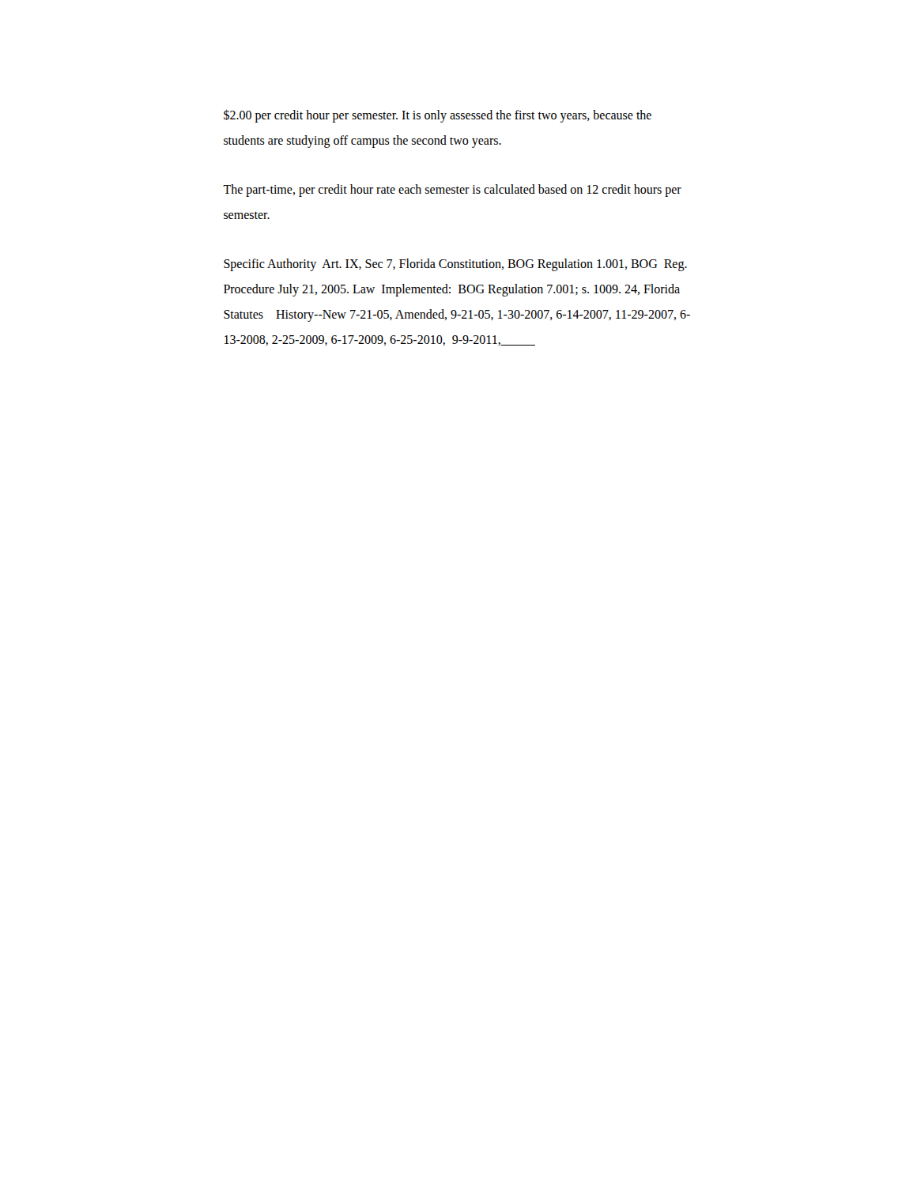$2.00 per credit hour per semester. It is only assessed the first two years, because the students are studying off campus the second two years.
The part-time, per credit hour rate each semester is calculated based on 12 credit hours per semester.
Specific Authority Art. IX, Sec 7, Florida Constitution, BOG Regulation 1.001, BOG Reg. Procedure July 21, 2005. Law Implemented: BOG Regulation 7.001; s. 1009. 24, Florida Statutes History--New 7-21-05, Amended, 9-21-05, 1-30-2007, 6-14-2007, 11-29-2007, 6-13-2008, 2-25-2009, 6-17-2009, 6-25-2010, 9-9-2011,